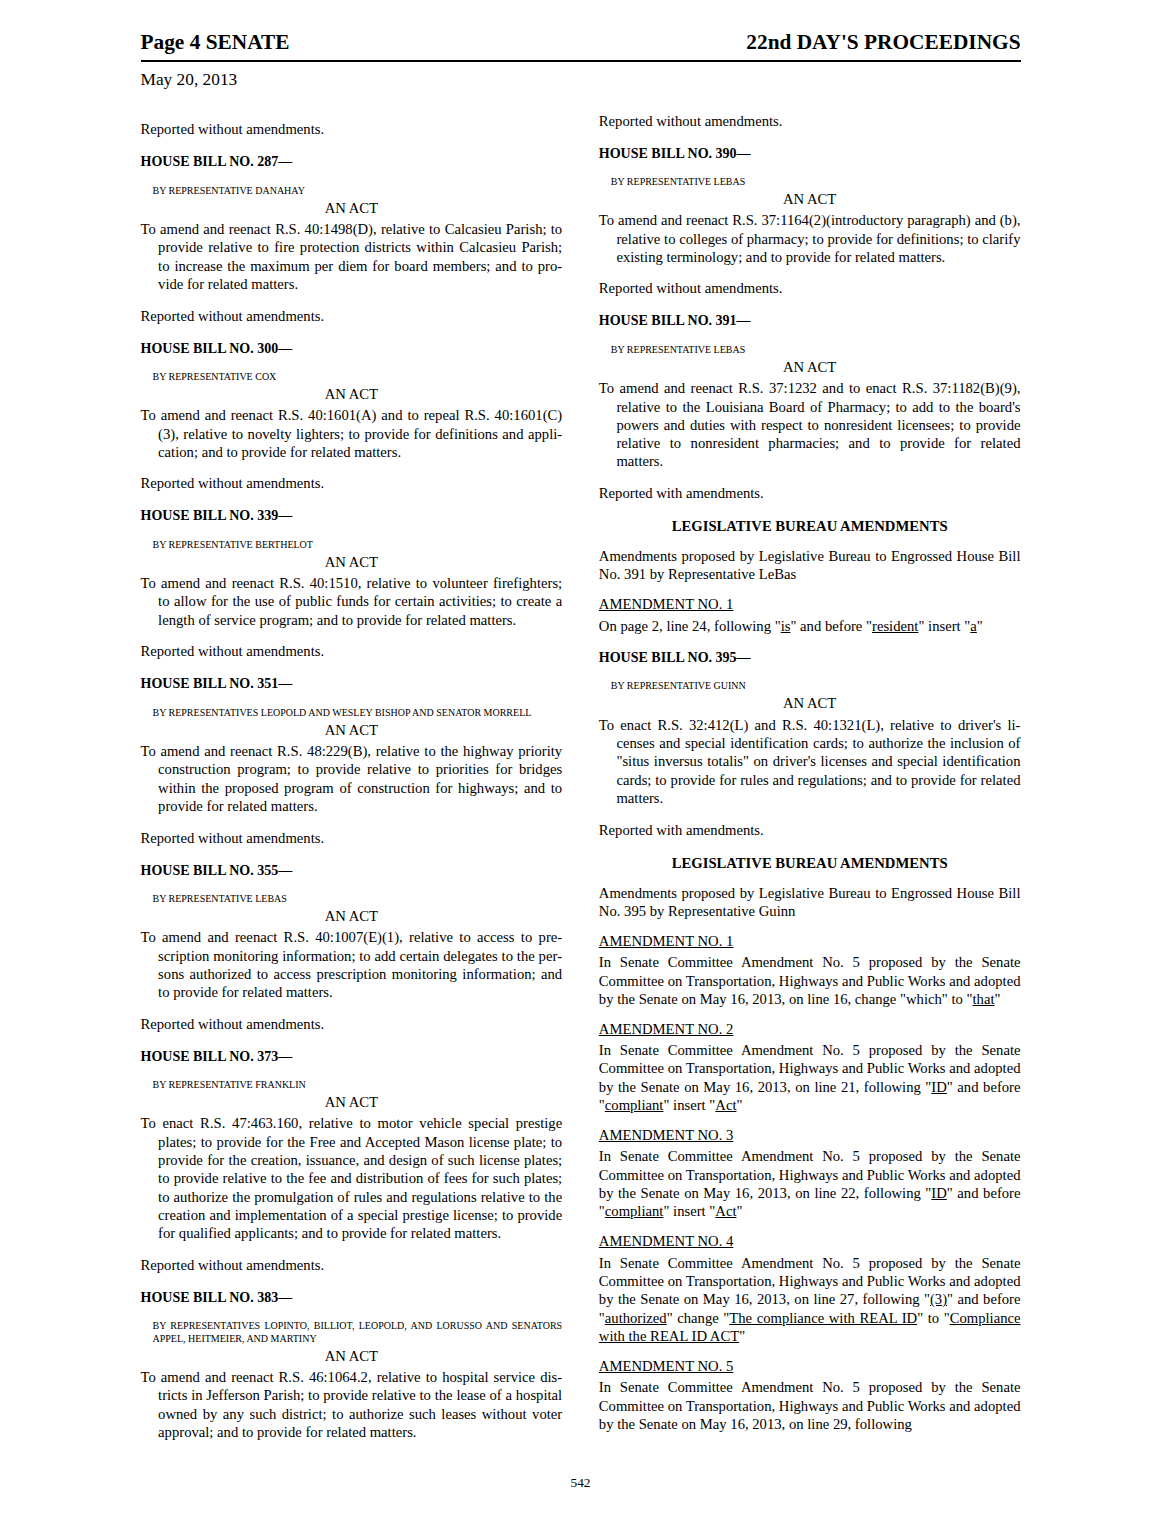Page 4 SENATE 22nd DAY'S PROCEEDINGS
May 20, 2013
Reported without amendments.
HOUSE BILL NO. 287—
BY REPRESENTATIVE DANAHAY
AN ACT
To amend and reenact R.S. 40:1498(D), relative to Calcasieu Parish; to provide relative to fire protection districts within Calcasieu Parish; to increase the maximum per diem for board members; and to provide for related matters.
Reported without amendments.
HOUSE BILL NO. 300—
BY REPRESENTATIVE COX
AN ACT
To amend and reenact R.S. 40:1601(A) and to repeal R.S. 40:1601(C)(3), relative to novelty lighters; to provide for definitions and application; and to provide for related matters.
Reported without amendments.
HOUSE BILL NO. 339—
BY REPRESENTATIVE BERTHELOT
AN ACT
To amend and reenact R.S. 40:1510, relative to volunteer firefighters; to allow for the use of public funds for certain activities; to create a length of service program; and to provide for related matters.
Reported without amendments.
HOUSE BILL NO. 351—
BY REPRESENTATIVES LEOPOLD AND WESLEY BISHOP AND SENATOR MORRELL
AN ACT
To amend and reenact R.S. 48:229(B), relative to the highway priority construction program; to provide relative to priorities for bridges within the proposed program of construction for highways; and to provide for related matters.
Reported without amendments.
HOUSE BILL NO. 355—
BY REPRESENTATIVE LEBAS
AN ACT
To amend and reenact R.S. 40:1007(E)(1), relative to access to prescription monitoring information; to add certain delegates to the persons authorized to access prescription monitoring information; and to provide for related matters.
Reported without amendments.
HOUSE BILL NO. 373—
BY REPRESENTATIVE FRANKLIN
AN ACT
To enact R.S. 47:463.160, relative to motor vehicle special prestige plates; to provide for the Free and Accepted Mason license plate; to provide for the creation, issuance, and design of such license plates; to provide relative to the fee and distribution of fees for such plates; to authorize the promulgation of rules and regulations relative to the creation and implementation of a special prestige license; to provide for qualified applicants; and to provide for related matters.
Reported without amendments.
HOUSE BILL NO. 383—
BY REPRESENTATIVES LOPINTO, BILLIOT, LEOPOLD, AND LORUSSO AND SENATORS APPEL, HEITMEIER, AND MARTINY
AN ACT
To amend and reenact R.S. 46:1064.2, relative to hospital service districts in Jefferson Parish; to provide relative to the lease of a hospital owned by any such district; to authorize such leases without voter approval; and to provide for related matters.
Reported without amendments.
HOUSE BILL NO. 390—
BY REPRESENTATIVE LEBAS
AN ACT
To amend and reenact R.S. 37:1164(2)(introductory paragraph) and (b), relative to colleges of pharmacy; to provide for definitions; to clarify existing terminology; and to provide for related matters.
Reported without amendments.
HOUSE BILL NO. 391—
BY REPRESENTATIVE LEBAS
AN ACT
To amend and reenact R.S. 37:1232 and to enact R.S. 37:1182(B)(9), relative to the Louisiana Board of Pharmacy; to add to the board's powers and duties with respect to nonresident licensees; to provide relative to nonresident pharmacies; and to provide for related matters.
Reported with amendments.
LEGISLATIVE BUREAU AMENDMENTS
Amendments proposed by Legislative Bureau to Engrossed House Bill No. 391 by Representative LeBas
AMENDMENT NO. 1
On page 2, line 24, following "is" and before "resident" insert "a"
HOUSE BILL NO. 395—
BY REPRESENTATIVE GUINN
AN ACT
To enact R.S. 32:412(L) and R.S. 40:1321(L), relative to driver's licenses and special identification cards; to authorize the inclusion of "situs inversus totalis" on driver's licenses and special identification cards; to provide for rules and regulations; and to provide for related matters.
Reported with amendments.
LEGISLATIVE BUREAU AMENDMENTS
Amendments proposed by Legislative Bureau to Engrossed House Bill No. 395 by Representative Guinn
AMENDMENT NO. 1
In Senate Committee Amendment No. 5 proposed by the Senate Committee on Transportation, Highways and Public Works and adopted by the Senate on May 16, 2013, on line 16, change "which" to "that"
AMENDMENT NO. 2
In Senate Committee Amendment No. 5 proposed by the Senate Committee on Transportation, Highways and Public Works and adopted by the Senate on May 16, 2013, on line 21, following "ID" and before "compliant" insert "Act"
AMENDMENT NO. 3
In Senate Committee Amendment No. 5 proposed by the Senate Committee on Transportation, Highways and Public Works and adopted by the Senate on May 16, 2013, on line 22, following "ID" and before "compliant" insert "Act"
AMENDMENT NO. 4
In Senate Committee Amendment No. 5 proposed by the Senate Committee on Transportation, Highways and Public Works and adopted by the Senate on May 16, 2013, on line 27, following "(3)" and before "authorized" change "The compliance with REAL ID" to "Compliance with the REAL ID ACT"
AMENDMENT NO. 5
In Senate Committee Amendment No. 5 proposed by the Senate Committee on Transportation, Highways and Public Works and adopted by the Senate on May 16, 2013, on line 29, following
542